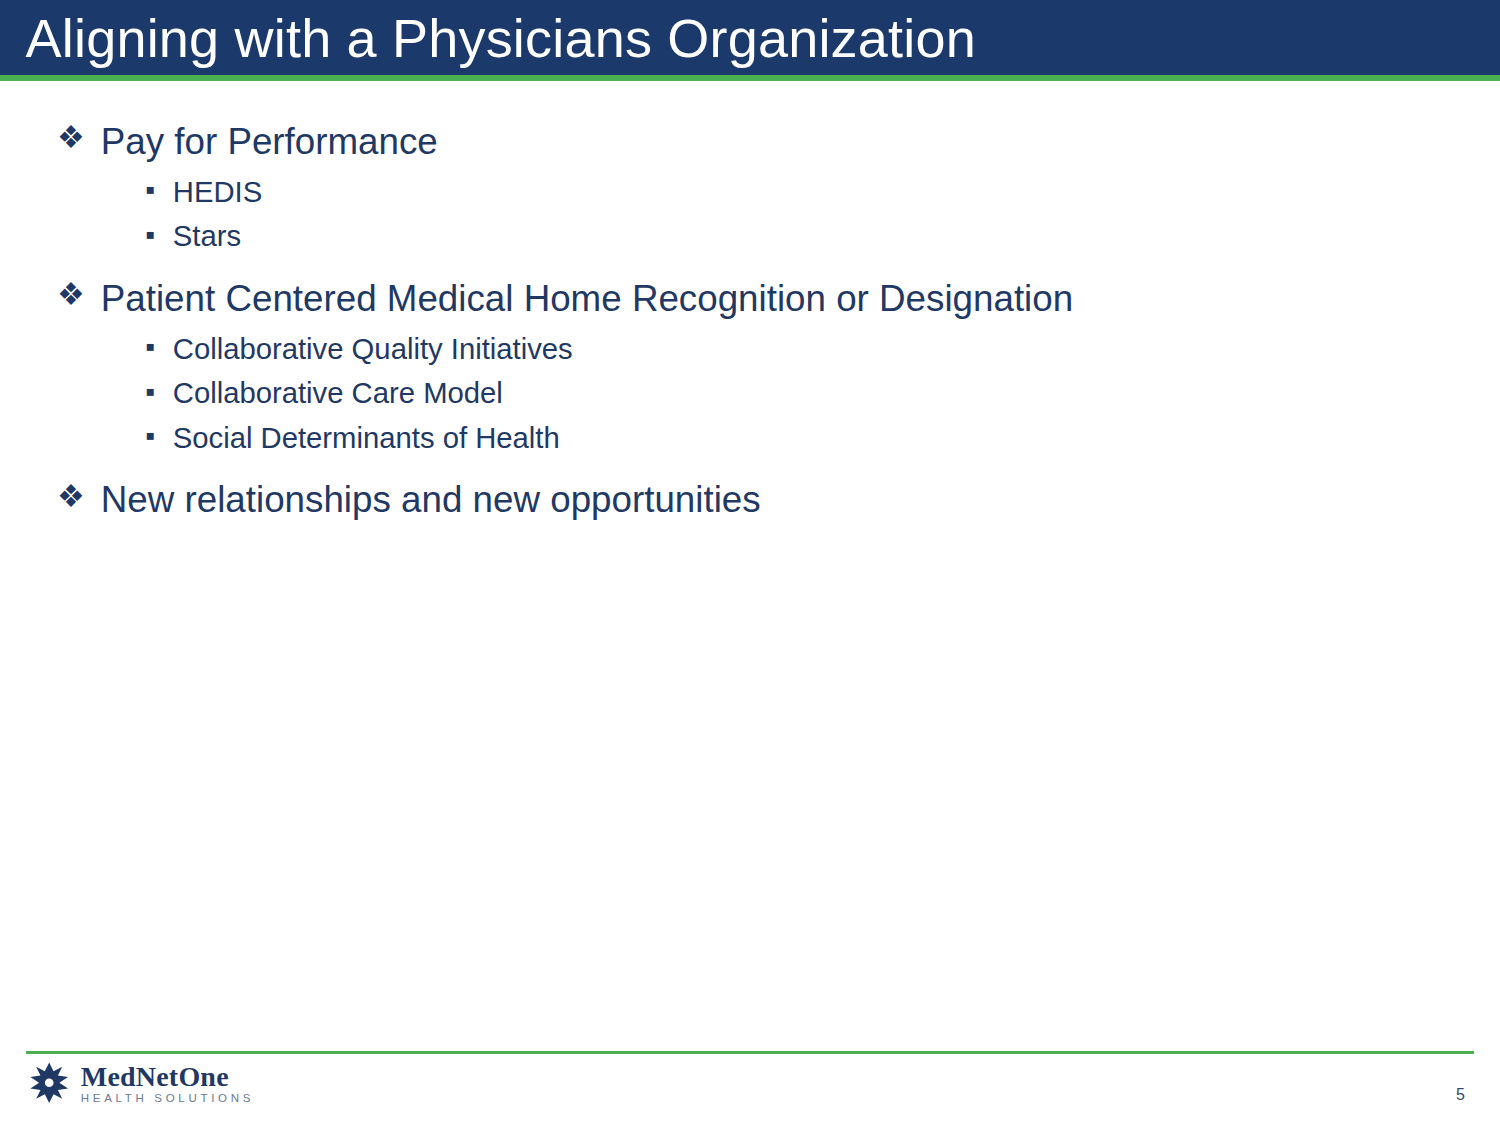Aligning with a Physicians Organization
Pay for Performance
HEDIS
Stars
Patient Centered Medical Home Recognition or Designation
Collaborative Quality Initiatives
Collaborative Care Model
Social Determinants of Health
New relationships and new opportunities
MedNetOne
Health Solutions
5